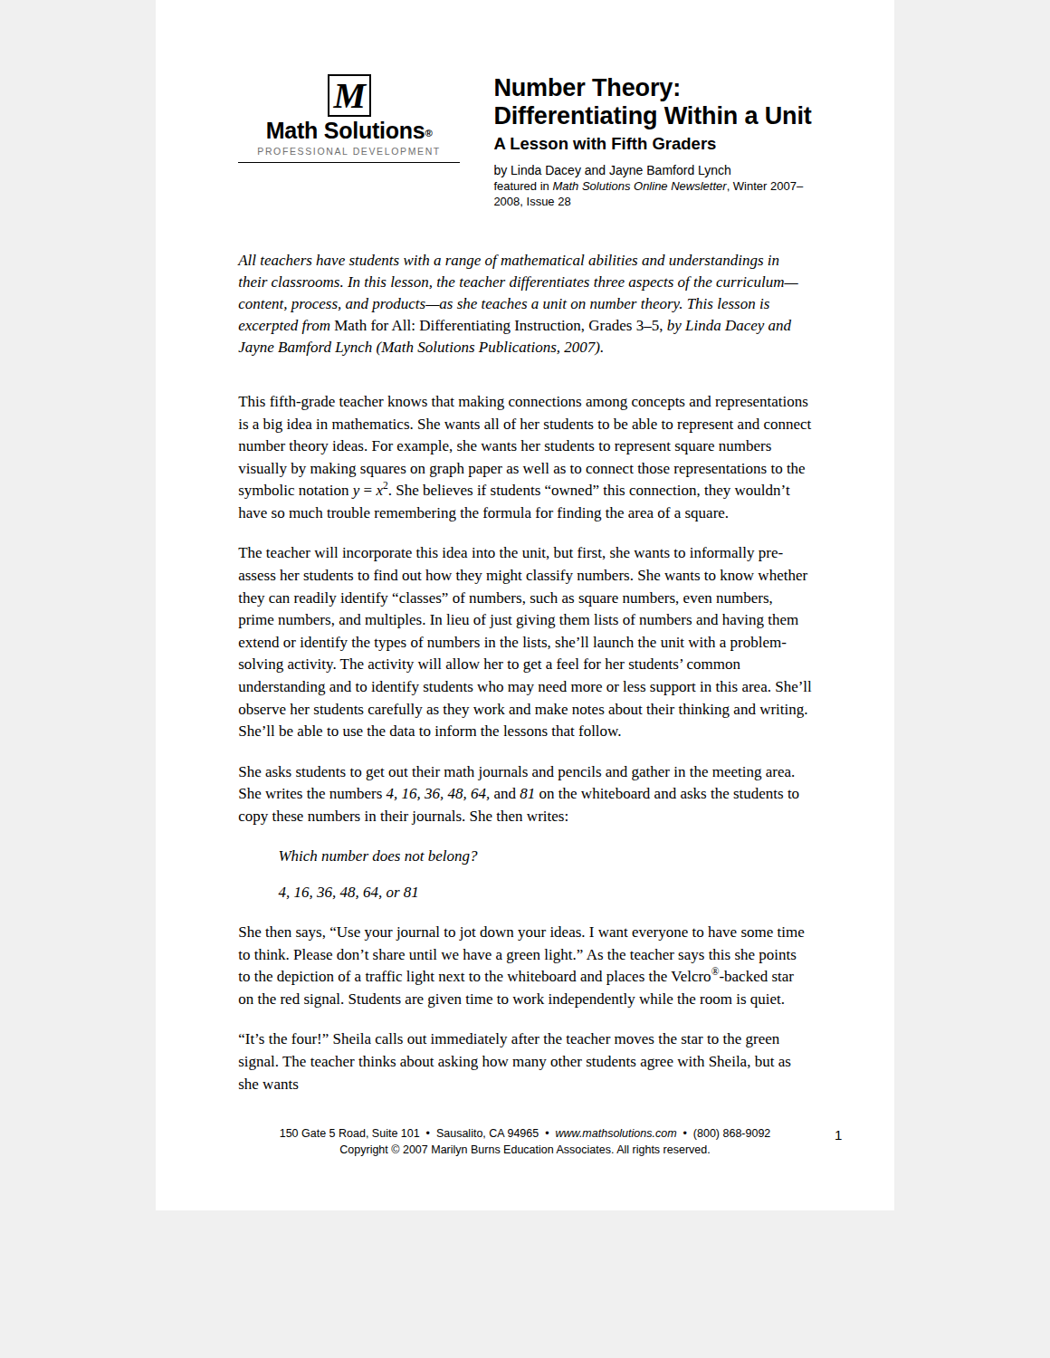M
Math Solutions®
PROFESSIONAL DEVELOPMENT
Number Theory:
Differentiating Within a Unit
A Lesson with Fifth Graders
by Linda Dacey and Jayne Bamford Lynch
featured in Math Solutions Online Newsletter, Winter 2007–2008, Issue 28
All teachers have students with a range of mathematical abilities and understandings in their classrooms. In this lesson, the teacher differentiates three aspects of the curriculum—content, process, and products—as she teaches a unit on number theory. This lesson is excerpted from Math for All: Differentiating Instruction, Grades 3–5, by Linda Dacey and Jayne Bamford Lynch (Math Solutions Publications, 2007).
This fifth-grade teacher knows that making connections among concepts and representations is a big idea in mathematics. She wants all of her students to be able to represent and connect number theory ideas. For example, she wants her students to represent square numbers visually by making squares on graph paper as well as to connect those representations to the symbolic notation y = x2. She believes if students “owned” this connection, they wouldn’t have so much trouble remembering the formula for finding the area of a square.
The teacher will incorporate this idea into the unit, but first, she wants to informally pre-assess her students to find out how they might classify numbers. She wants to know whether they can readily identify “classes” of numbers, such as square numbers, even numbers, prime numbers, and multiples. In lieu of just giving them lists of numbers and having them extend or identify the types of numbers in the lists, she’ll launch the unit with a problem-solving activity. The activity will allow her to get a feel for her students’ common understanding and to identify students who may need more or less support in this area. She’ll observe her students carefully as they work and make notes about their thinking and writing. She’ll be able to use the data to inform the lessons that follow.
She asks students to get out their math journals and pencils and gather in the meeting area. She writes the numbers 4, 16, 36, 48, 64, and 81 on the whiteboard and asks the students to copy these numbers in their journals. She then writes:
Which number does not belong?
4, 16, 36, 48, 64, or 81
She then says, “Use your journal to jot down your ideas. I want everyone to have some time to think. Please don’t share until we have a green light.” As the teacher says this she points to the depiction of a traffic light next to the whiteboard and places the Velcro®-backed star on the red signal. Students are given time to work independently while the room is quiet.
“It’s the four!” Sheila calls out immediately after the teacher moves the star to the green signal. The teacher thinks about asking how many other students agree with Sheila, but as she wants
1 150 Gate 5 Road, Suite 101 • Sausalito, CA 94965 • www.mathsolutions.com • (800) 868-9092
Copyright © 2007 Marilyn Burns Education Associates. All rights reserved.